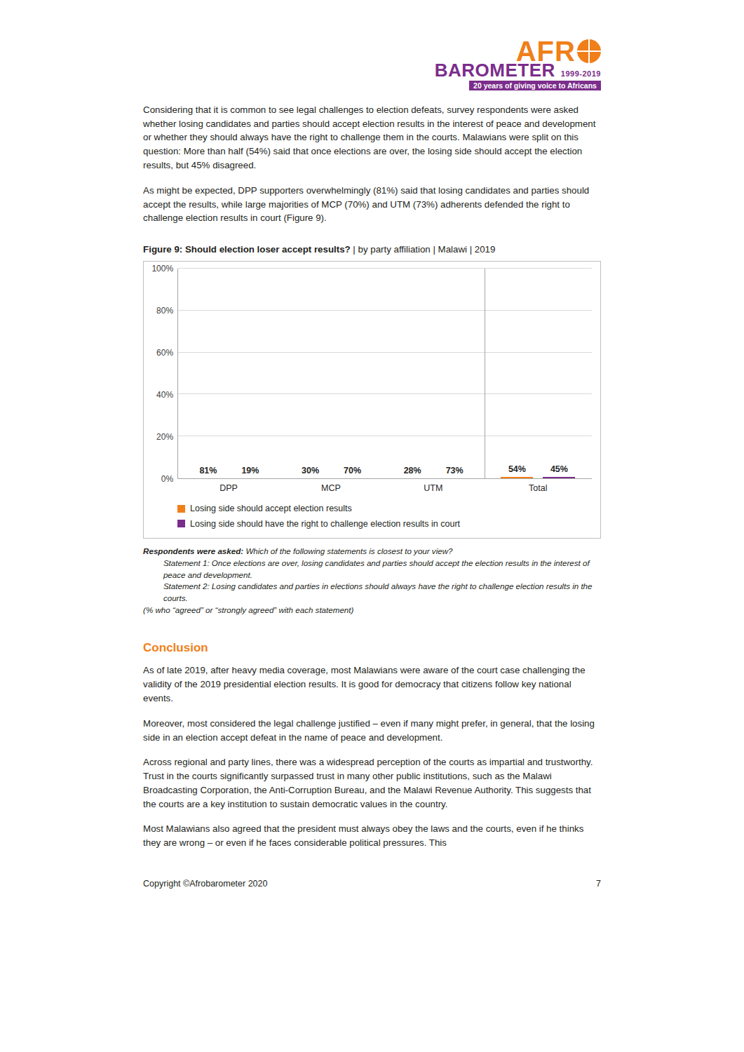AFR
BAROMETER 1999-2019
20 years of giving voice to Africans
Considering that it is common to see legal challenges to election defeats, survey respondents were asked whether losing candidates and parties should accept election results in the interest of peace and development or whether they should always have the right to challenge them in the courts. Malawians were split on this question: More than half (54%) said that once elections are over, the losing side should accept the election results, but 45% disagreed.
As might be expected, DPP supporters overwhelmingly (81%) said that losing candidates and parties should accept the results, while large majorities of MCP (70%) and UTM (73%) adherents defended the right to challenge election results in court (Figure 9).
Figure 9: Should election loser accept results? | by party affiliation | Malawi | 2019
100% 80% 60% 40% 20% 0%
81%
19%
30%
70%
28%
73%
54%
45%
DPP
MCP
UTM
Total
Losing side should accept election results
Losing side should have the right to challenge election results in court
Respondents were asked: Which of the following statements is closest to your view? Statement 1: Once elections are over, losing candidates and parties should accept the election results in the interest of peace and development. Statement 2: Losing candidates and parties in elections should always have the right to challenge election results in the courts. (% who “agreed” or “strongly agreed” with each statement)
Conclusion
As of late 2019, after heavy media coverage, most Malawians were aware of the court case challenging the validity of the 2019 presidential election results. It is good for democracy that citizens follow key national events.
Moreover, most considered the legal challenge justified – even if many might prefer, in general, that the losing side in an election accept defeat in the name of peace and development.
Across regional and party lines, there was a widespread perception of the courts as impartial and trustworthy. Trust in the courts significantly surpassed trust in many other public institutions, such as the Malawi Broadcasting Corporation, the Anti-Corruption Bureau, and the Malawi Revenue Authority. This suggests that the courts are a key institution to sustain democratic values in the country.
Most Malawians also agreed that the president must always obey the laws and the courts, even if he thinks they are wrong – or even if he faces considerable political pressures. This
Copyright ©Afrobarometer 2020
7